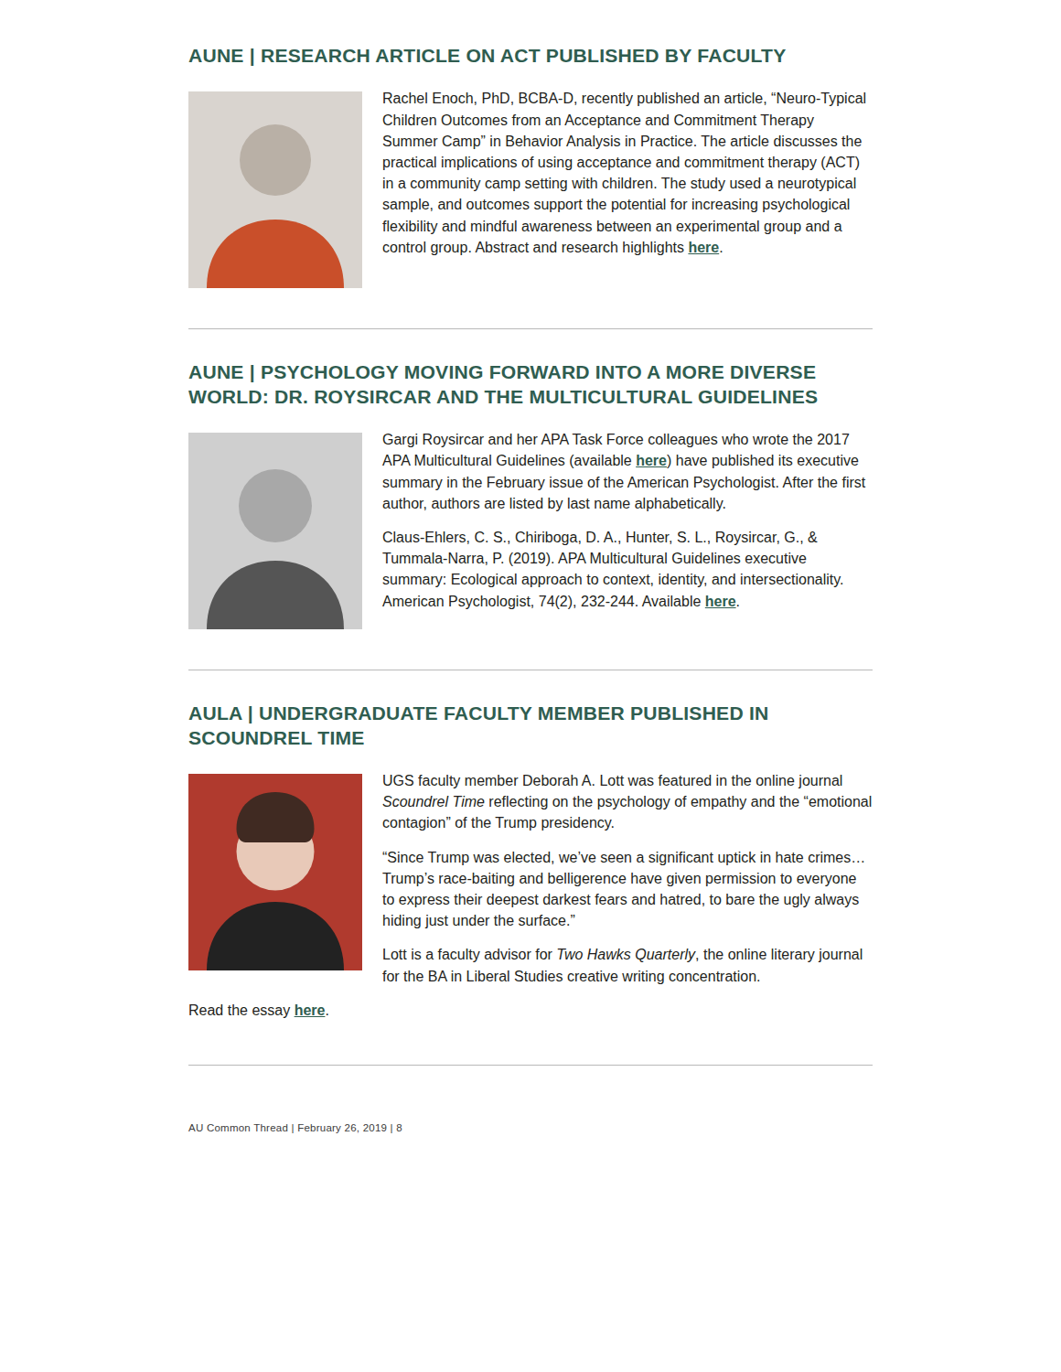AUNE | Research Article on ACT Published by Faculty
Rachel Enoch, PhD, BCBA-D, recently published an article, “Neuro-Typical Children Outcomes from an Acceptance and Commitment Therapy Summer Camp” in Behavior Analysis in Practice. The article discusses the practical implications of using acceptance and commitment therapy (ACT) in a community camp setting with children. The study used a neurotypical sample, and outcomes support the potential for increasing psychological flexibility and mindful awareness between an experimental group and a control group. Abstract and research highlights here.
AUNE | Psychology Moving Forward into a More Diverse World: Dr. Roysircar and the Multicultural Guidelines
Gargi Roysircar and her APA Task Force colleagues who wrote the 2017 APA Multicultural Guidelines (available here) have published its executive summary in the February issue of the American Psychologist. After the first author, authors are listed by last name alphabetically.
Claus-Ehlers, C. S., Chiriboga, D. A., Hunter, S. L., Roysircar, G., & Tummala-Narra, P. (2019). APA Multicultural Guidelines executive summary: Ecological approach to context, identity, and intersectionality. American Psychologist, 74(2), 232-244. Available here.
AULA | Undergraduate Faculty Member Published in Scoundrel Time
UGS faculty member Deborah A. Lott was featured in the online journal Scoundrel Time reflecting on the psychology of empathy and the “emotional contagion” of the Trump presidency.
“Since Trump was elected, we’ve seen a significant uptick in hate crimes… Trump’s race-baiting and belligerence have given permission to everyone to express their deepest darkest fears and hatred, to bare the ugly always hiding just under the surface.”
Lott is a faculty advisor for Two Hawks Quarterly, the online literary journal for the BA in Liberal Studies creative writing concentration.
Read the essay here.
AU Common Thread | February 26, 2019 | 8